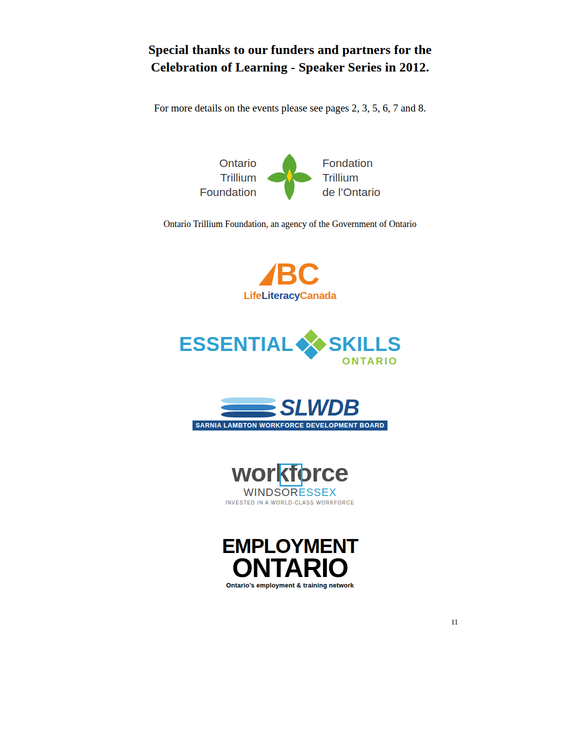Special thanks to our funders and partners for the
Celebration of Learning - Speaker Series in 2012.
For more details on the events please see pages 2, 3, 5, 6, 7 and 8.
Ontario
Trillium
Foundation
Fondation
Trillium
de l’Ontario
Ontario Trillium Foundation, an agency of the Government of Ontario
BC
Life Literacy Canada
ESSENTIAL
SKILLS
ONTARIO
SLWDB
SARNIA LAMBTON WORKFORCE DEVELOPMENT BOARD
workforce
WINDSOR ESSEX
INVESTED IN A WORLD-CLASS WORKFORCE
EMPLOYMENT
ONTARIO
Ontario’s employment & training network
11